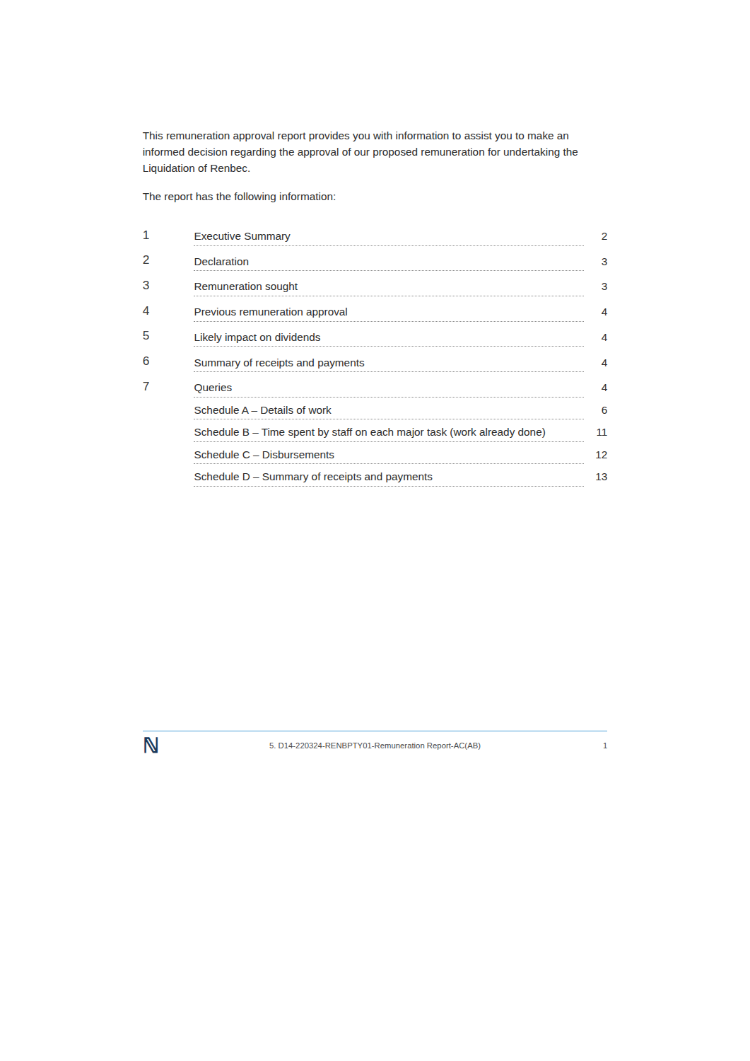This remuneration approval report provides you with information to assist you to make an informed decision regarding the approval of our proposed remuneration for undertaking the Liquidation of Renbec.
The report has the following information:
| 1 | Executive Summary | 2 |
| 2 | Declaration | 3 |
| 3 | Remuneration sought | 3 |
| 4 | Previous remuneration approval | 4 |
| 5 | Likely impact on dividends | 4 |
| 6 | Summary of receipts and payments | 4 |
| 7 | Queries | 4 |
| | Schedule A – Details of work | 6 |
| | Schedule B – Time spent by staff on each major task (work already done) | 11 |
| | Schedule C – Disbursements | 12 |
| | Schedule D – Summary of receipts and payments | 13 |
ℕ
5. D14-220324-RENBPTY01-Remuneration Report-AC(AB)
1